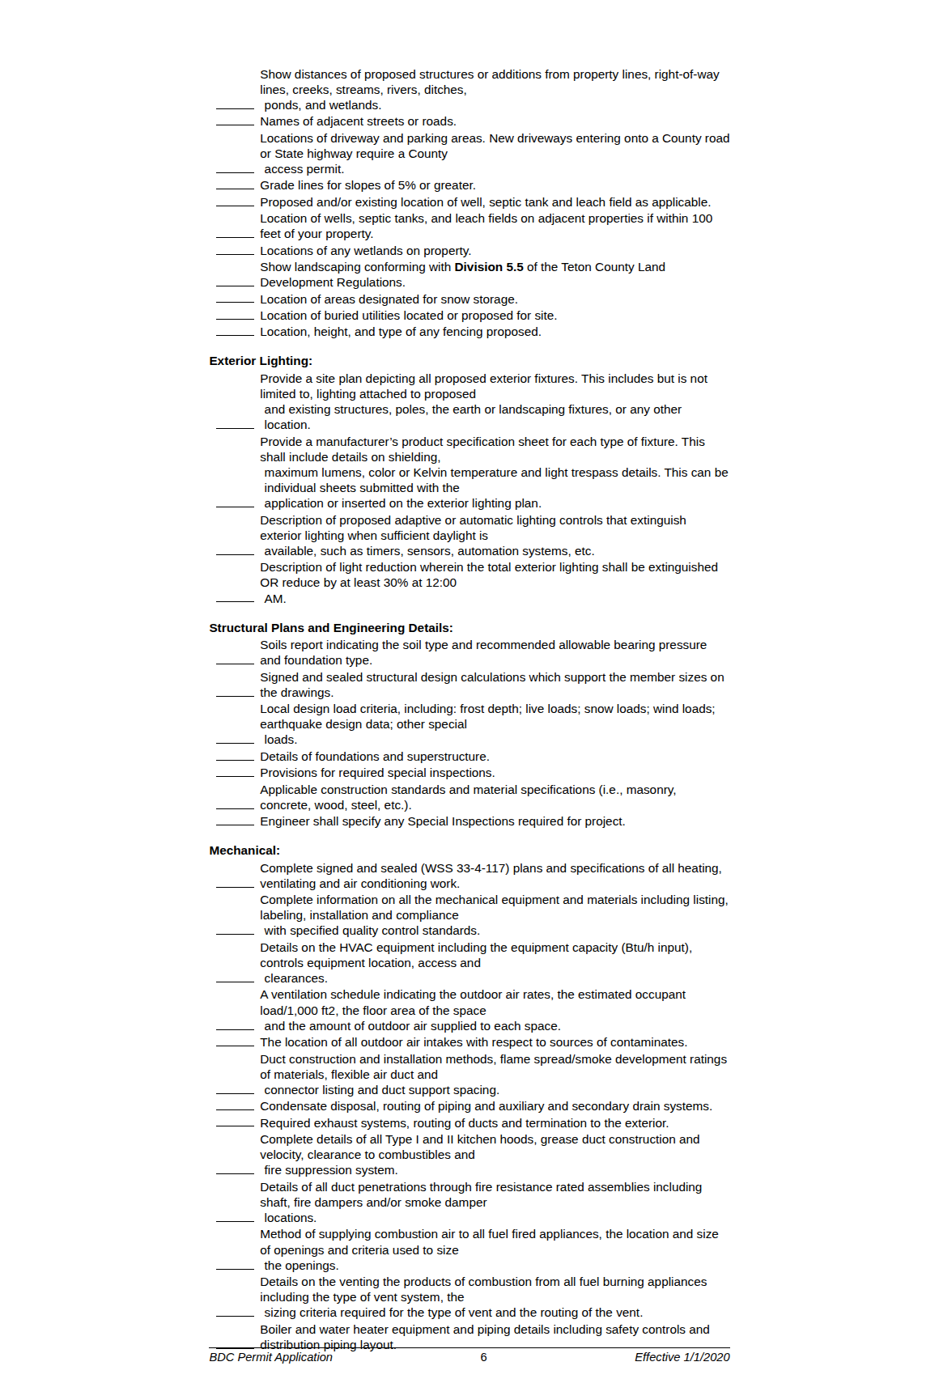Show distances of proposed structures or additions from property lines, right-of-way lines, creeks, streams, rivers, ditches,ponds, and wetlands.
Names of adjacent streets or roads.
Locations of driveway and parking areas. New driveways entering onto a County road or State highway require a Countyaccess permit.
Grade lines for slopes of 5% or greater.
Proposed and/or existing location of well, septic tank and leach field as applicable.
Location of wells, septic tanks, and leach fields on adjacent properties if within 100 feet of your property.
Locations of any wetlands on property.
Show landscaping conforming with Division 5.5 of the Teton County Land Development Regulations.
Location of areas designated for snow storage.
Location of buried utilities located or proposed for site.
Location, height, and type of any fencing proposed.
Exterior Lighting:
Provide a site plan depicting all proposed exterior fixtures. This includes but is not limited to, lighting attached to proposedand existing structures, poles, the earth or landscaping fixtures, or any other location.
Provide a manufacturer’s product specification sheet for each type of fixture. This shall include details on shielding,maximum lumens, color or Kelvin temperature and light trespass details. This can be individual sheets submitted with the application or inserted on the exterior lighting plan.
Description of proposed adaptive or automatic lighting controls that extinguish exterior lighting when sufficient daylight isavailable, such as timers, sensors, automation systems, etc.
Description of light reduction wherein the total exterior lighting shall be extinguished OR reduce by at least 30% at 12:00AM.
Structural Plans and Engineering Details:
Soils report indicating the soil type and recommended allowable bearing pressure and foundation type.
Signed and sealed structural design calculations which support the member sizes on the drawings.
Local design load criteria, including: frost depth; live loads; snow loads; wind loads; earthquake design data; other specialloads.
Details of foundations and superstructure.
Provisions for required special inspections.
Applicable construction standards and material specifications (i.e., masonry, concrete, wood, steel, etc.).
Engineer shall specify any Special Inspections required for project.
Mechanical:
Complete signed and sealed (WSS 33-4-117) plans and specifications of all heating, ventilating and air conditioning work.
Complete information on all the mechanical equipment and materials including listing, labeling, installation and compliancewith specified quality control standards.
Details on the HVAC equipment including the equipment capacity (Btu/h input), controls equipment location, access andclearances.
A ventilation schedule indicating the outdoor air rates, the estimated occupant load/1,000 ft2, the floor area of the spaceand the amount of outdoor air supplied to each space.
The location of all outdoor air intakes with respect to sources of contaminates.
Duct construction and installation methods, flame spread/smoke development ratings of materials, flexible air duct andconnector listing and duct support spacing.
Condensate disposal, routing of piping and auxiliary and secondary drain systems.
Required exhaust systems, routing of ducts and termination to the exterior.
Complete details of all Type I and II kitchen hoods, grease duct construction and velocity, clearance to combustibles andfire suppression system.
Details of all duct penetrations through fire resistance rated assemblies including shaft, fire dampers and/or smoke damperlocations.
Method of supplying combustion air to all fuel fired appliances, the location and size of openings and criteria used to sizethe openings.
Details on the venting the products of combustion from all fuel burning appliances including the type of vent system, thesizing criteria required for the type of vent and the routing of the vent.
Boiler and water heater equipment and piping details including safety controls and distribution piping layout.
BDC Permit Application 6 Effective 1/1/2020